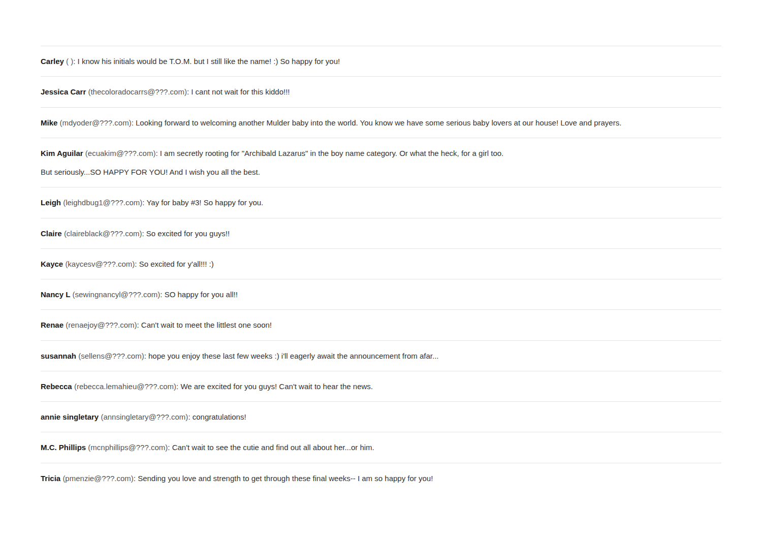Carley ( ): I know his initials would be T.O.M. but I still like the name! :) So happy for you!
Jessica Carr (thecoloradocarrs@???.com): I cant not wait for this kiddo!!!
Mike (mdyoder@???.com): Looking forward to welcoming another Mulder baby into the world. You know we have some serious baby lovers at our house! Love and prayers.
Kim Aguilar (ecuakim@???.com): I am secretly rooting for "Archibald Lazarus" in the boy name category. Or what the heck, for a girl too.
But seriously...SO HAPPY FOR YOU! And I wish you all the best.
Leigh (leighdbug1@???.com): Yay for baby #3! So happy for you.
Claire (claireblack@???.com): So excited for you guys!!
Kayce (kaycesv@???.com): So excited for y'all!!! :)
Nancy L (sewingnancyl@???.com): SO happy for you all!!
Renae (renaejoy@???.com): Can't wait to meet the littlest one soon!
susannah (sellens@???.com): hope you enjoy these last few weeks :) i'll eagerly await the announcement from afar...
Rebecca (rebecca.lemahieu@???.com): We are excited for you guys! Can't wait to hear the news.
annie singletary (annsingletary@???.com): congratulations!
M.C. Phillips (mcnphillips@???.com): Can't wait to see the cutie and find out all about her...or him.
Tricia (pmenzie@???.com): Sending you love and strength to get through these final weeks-- I am so happy for you!